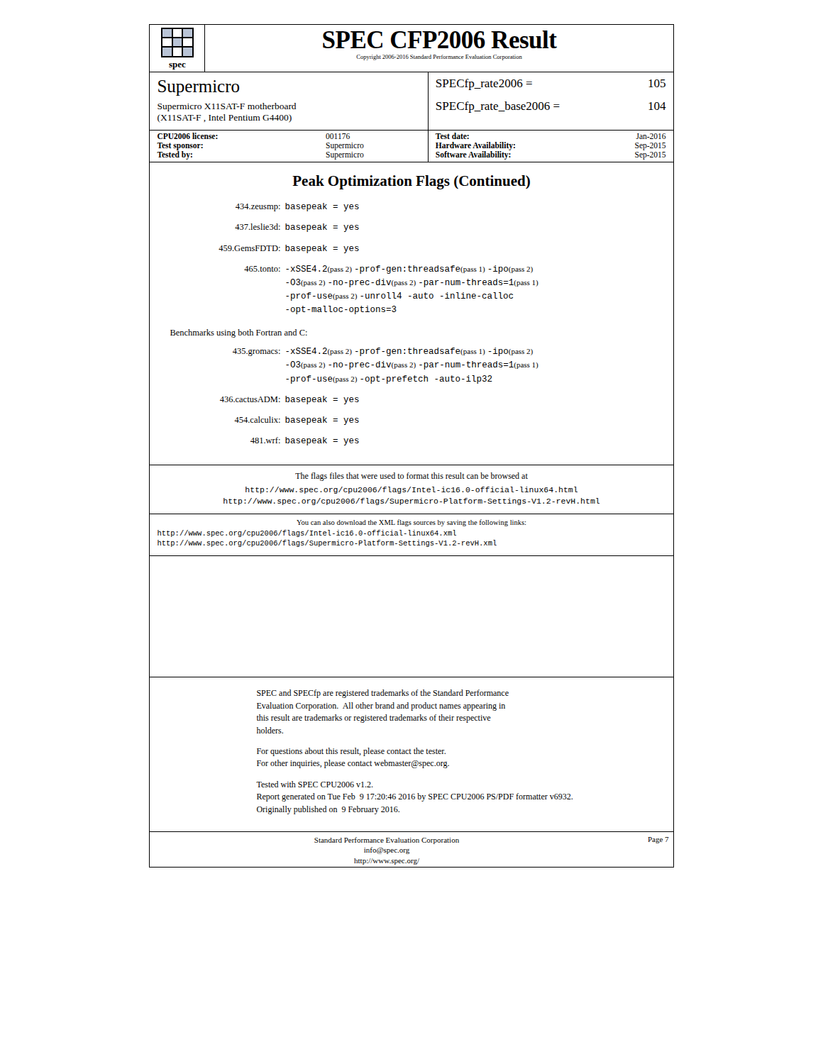spec
SPEC CFP2006 Result
Copyright 2006-2016 Standard Performance Evaluation Corporation
Supermicro
Supermicro X11SAT-F motherboard
(X11SAT-F , Intel Pentium G4400)
SPECfp_rate2006 =105
SPECfp_rate_base2006 =104
| CPU2006 license: | 001176 |
| Test sponsor: | Supermicro |
| Tested by: | Supermicro |
| Test date: | Jan-2016 |
| Hardware Availability: | Sep-2015 |
| Software Availability: | Sep-2015 |
Peak Optimization Flags (Continued)
434.zeusmp:
basepeak = yes
437.leslie3d:
basepeak = yes
459.GemsFDTD:
basepeak = yes
465.tonto:
-xSSE4.2(pass 2) -prof-gen:threadsafe(pass 1) -ipo(pass 2)
-O3(pass 2) -no-prec-div(pass 2) -par-num-threads=1(pass 1)
-prof-use(pass 2) -unroll4 -auto -inline-calloc
-opt-malloc-options=3
Benchmarks using both Fortran and C:
435.gromacs:
-xSSE4.2(pass 2) -prof-gen:threadsafe(pass 1) -ipo(pass 2)
-O3(pass 2) -no-prec-div(pass 2) -par-num-threads=1(pass 1)
-prof-use(pass 2) -opt-prefetch -auto-ilp32
436.cactusADM:
basepeak = yes
454.calculix:
basepeak = yes
481.wrf:
basepeak = yes
The flags files that were used to format this result can be browsed at
http://www.spec.org/cpu2006/flags/Intel-ic16.0-official-linux64.html
http://www.spec.org/cpu2006/flags/Supermicro-Platform-Settings-V1.2-revH.html
You can also download the XML flags sources by saving the following links:
http://www.spec.org/cpu2006/flags/Intel-ic16.0-official-linux64.xml
http://www.spec.org/cpu2006/flags/Supermicro-Platform-Settings-V1.2-revH.xml
SPEC and SPECfp are registered trademarks of the Standard Performance
Evaluation Corporation. All other brand and product names appearing in
this result are trademarks or registered trademarks of their respective
holders.
For questions about this result, please contact the tester.
For other inquiries, please contact webmaster@spec.org.
Tested with SPEC CPU2006 v1.2.
Report generated on Tue Feb 9 17:20:46 2016 by SPEC CPU2006 PS/PDF formatter v6932.
Originally published on 9 February 2016.
Standard Performance Evaluation Corporation
info@spec.org
http://www.spec.org/
Page 7